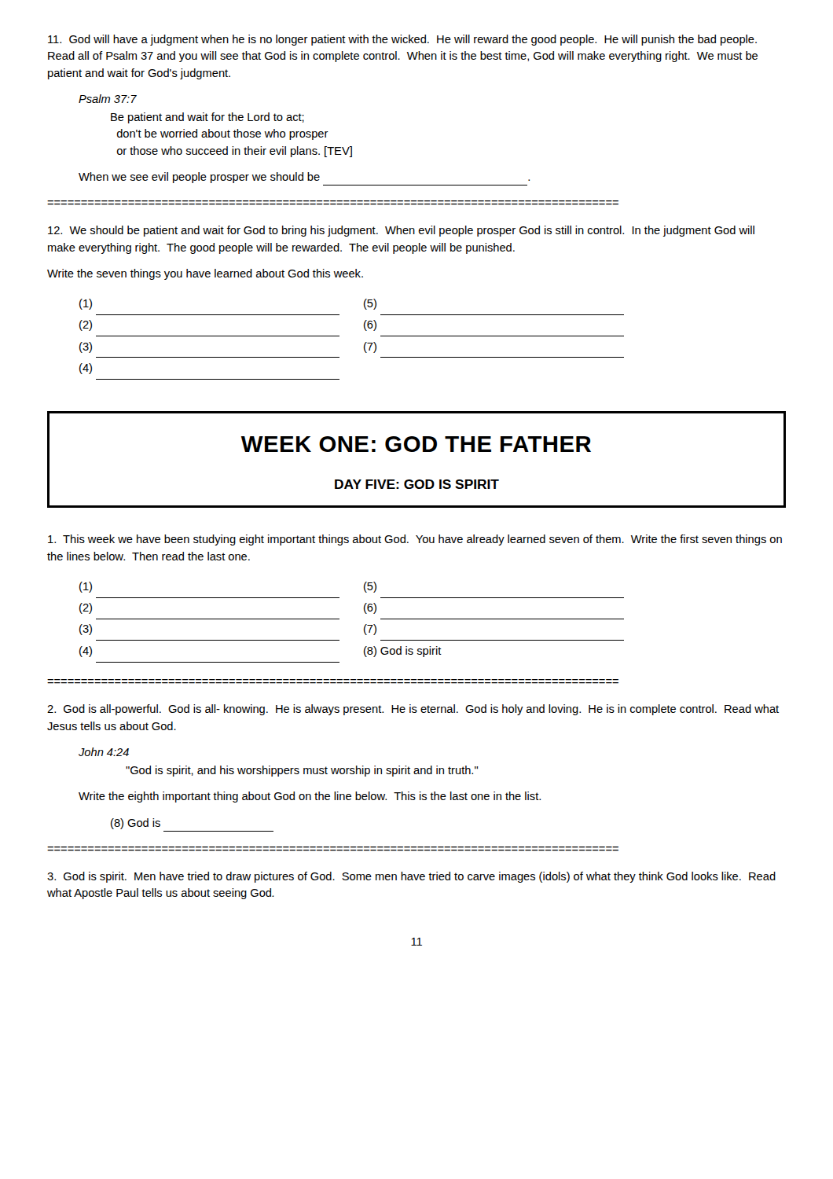11. God will have a judgment when he is no longer patient with the wicked. He will reward the good people. He will punish the bad people. Read all of Psalm 37 and you will see that God is in complete control. When it is the best time, God will make everything right. We must be patient and wait for God's judgment.
Psalm 37:7
Be patient and wait for the Lord to act;
don't be worried about those who prosper
or those who succeed in their evil plans. [TEV]
When we see evil people prosper we should be .
=====================================================================================
12. We should be patient and wait for God to bring his judgment. When evil people prosper God is still in control. In the judgment God will make everything right. The good people will be rewarded. The evil people will be punished.
Write the seven things you have learned about God this week.
| (1) | | (5) | |
| (2) | | (6) | |
| (3) | | (7) | |
| (4) | | | |
WEEK ONE: GOD THE FATHER
DAY FIVE: GOD IS SPIRIT
1. This week we have been studying eight important things about God. You have already learned seven of them. Write the first seven things on the lines below. Then read the last one.
| (1) | | (5) | |
| (2) | | (6) | |
| (3) | | (7) | |
| (4) | | (8) | God is spirit |
=====================================================================================
2. God is all-powerful. God is all- knowing. He is always present. He is eternal. God is holy and loving. He is in complete control. Read what Jesus tells us about God.
John 4:24
"God is spirit, and his worshippers must worship in spirit and in truth."
Write the eighth important thing about God on the line below. This is the last one in the list.
(8) God is
=====================================================================================
3. God is spirit. Men have tried to draw pictures of God. Some men have tried to carve images (idols) of what they think God looks like. Read what Apostle Paul tells us about seeing God.
11